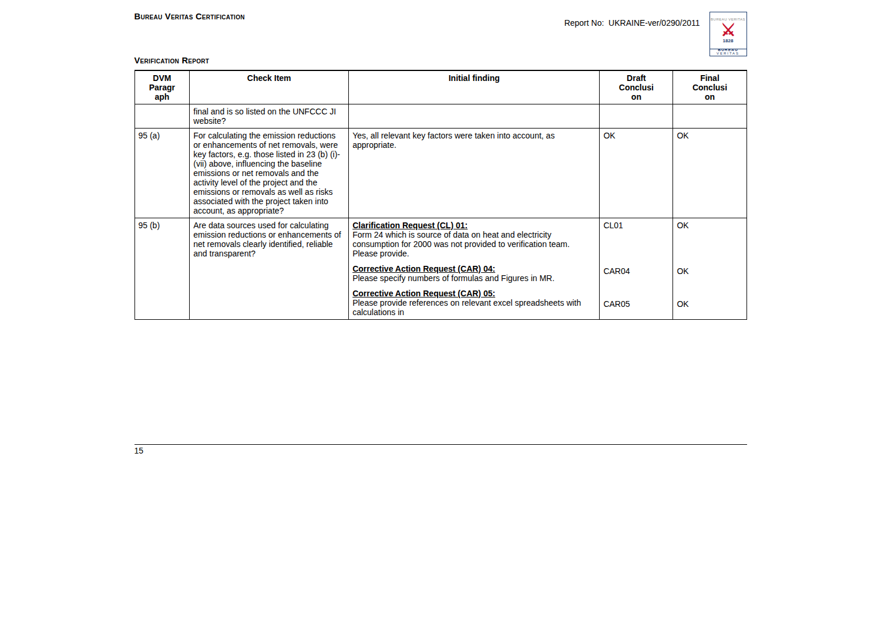Bureau Veritas Certification
BUREAU VERITAS
⚔
1828
Report No: UKRAINE-ver/0290/2011
Verification Report
BUREAU
VERITAS
| DVM Paragr aph | Check Item | Initial finding | Draft Conclusi on | Final Conclusi on |
| --- | --- | --- | --- | --- |
| | final and is so listed on the UNFCCC JI website? | | | |
| 95 (a) | For calculating the emission reductions or enhancements of net removals, were key factors, e.g. those listed in 23 (b) (i)-(vii) above, influencing the baseline emissions or net removals and the activity level of the project and the emissions or removals as well as risks associated with the project taken into account, as appropriate? | Yes, all relevant key factors were taken into account, as appropriate. | OK | OK |
| 95 (b) | Are data sources used for calculating emission reductions or enhancements of net removals clearly identified, reliable and transparent? | Clarification Request (CL) 01: Form 24 which is source of data on heat and electricity consumption for 2000 was not provided to verification team. Please provide. Corrective Action Request (CAR) 04: Please specify numbers of formulas and Figures in MR. Corrective Action Request (CAR) 05: Please provide references on relevant excel spreadsheets with calculations in | CL01 CAR04 CAR05 | OK OK OK |
15